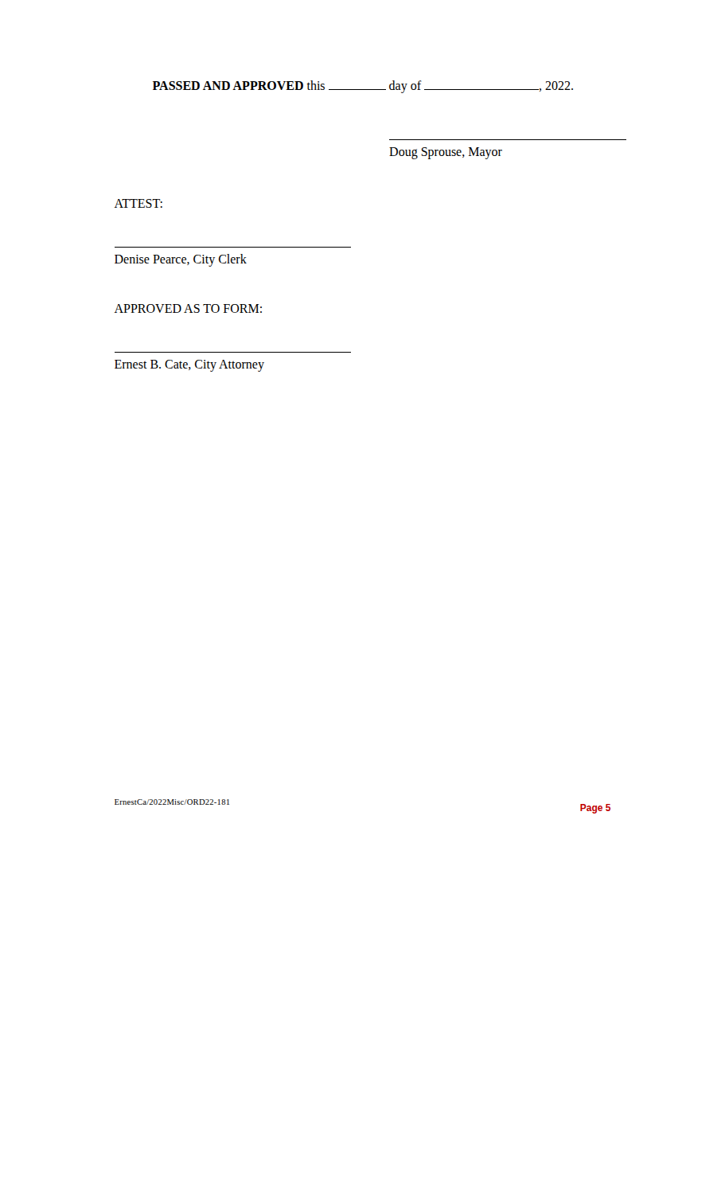PASSED AND APPROVED this day of , 2022.
Doug Sprouse, Mayor
ATTEST:
Denise Pearce, City Clerk
APPROVED AS TO FORM:
Ernest B. Cate, City Attorney
ErnestCa/2022Misc/ORD22-181
Page 5